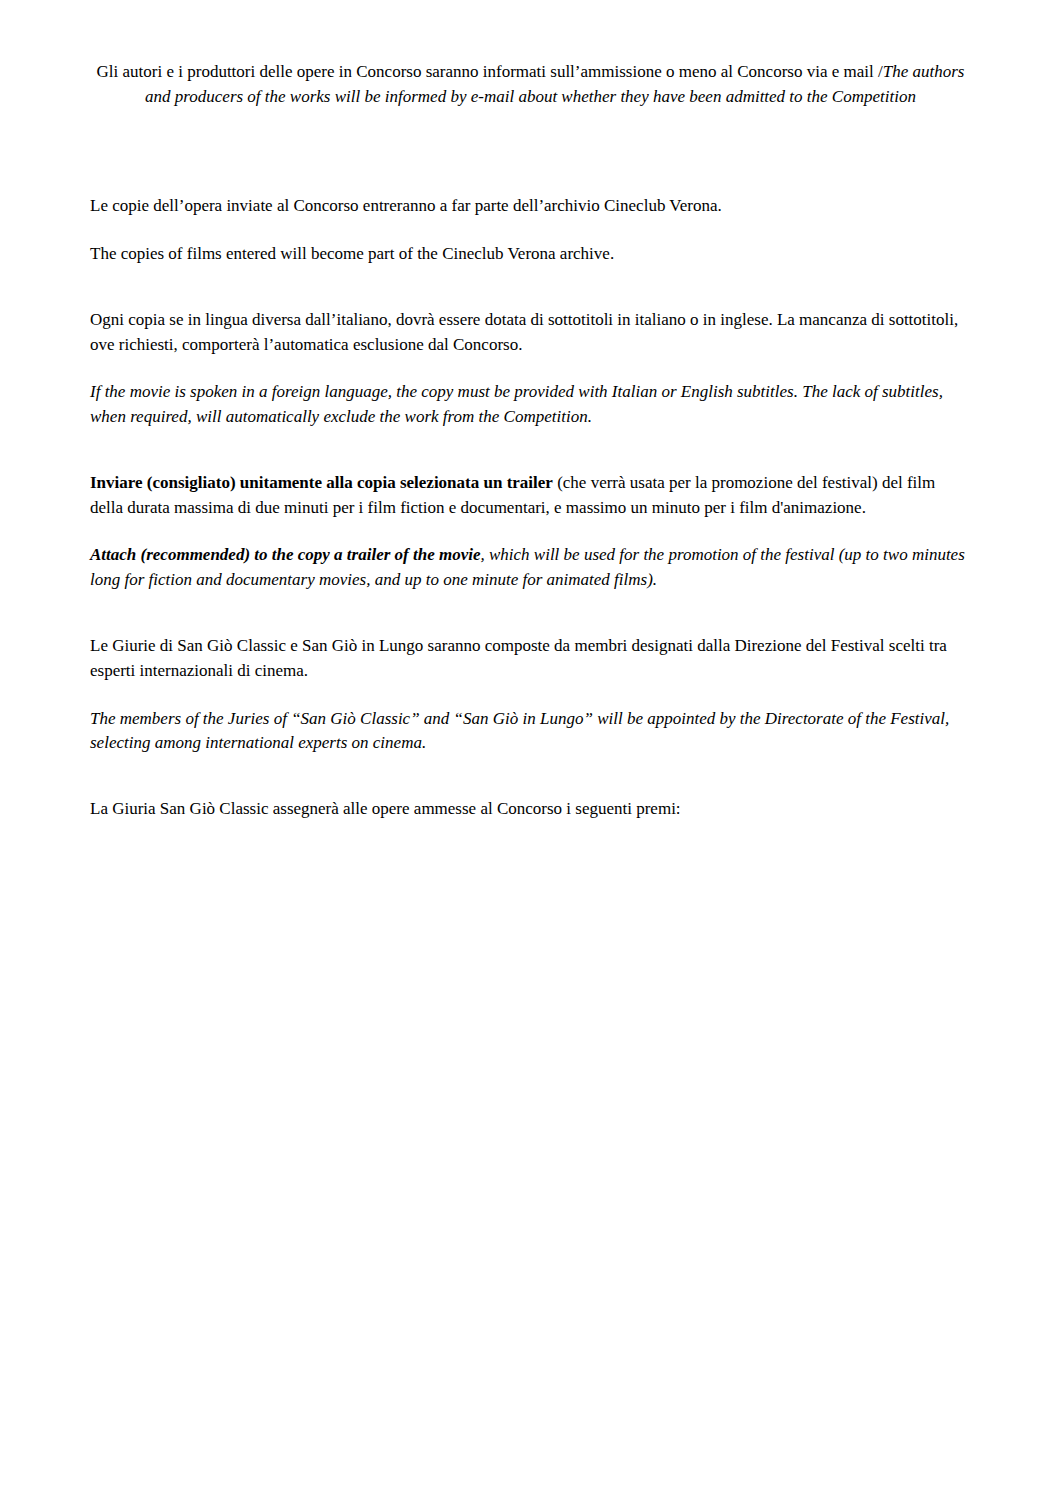Gli autori e i produttori delle opere in Concorso saranno informati sull’ammissione o meno al Concorso via e mail /The authors and producers of the works will be informed by e-mail about whether they have been admitted to the Competition
Le copie dell’opera inviate al Concorso entreranno a far parte dell’archivio Cineclub Verona.
The copies of films entered will become part of the Cineclub Verona archive.
Ogni copia se in lingua diversa dall’italiano, dovrà essere dotata di sottotitoli in italiano o in inglese. La mancanza di sottotitoli, ove richiesti, comporterà l’automatica esclusione dal Concorso.
If the movie is spoken in a foreign language, the copy must be provided with Italian or English subtitles. The lack of subtitles, when required, will automatically exclude the work from the Competition.
Inviare (consigliato) unitamente alla copia selezionata un trailer (che verrà usata per la promozione del festival) del film della durata massima di due minuti per i film fiction e documentari, e massimo un minuto per i film d'animazione.
Attach (recommended) to the copy a trailer of the movie, which will be used for the promotion of the festival (up to two minutes long for fiction and documentary movies, and up to one minute for animated films).
Le Giurie di San Giò Classic e San Giò in Lungo saranno composte da membri designati dalla Direzione del Festival scelti tra esperti internazionali di cinema.
The members of the Juries of “San Giò Classic” and “San Giò in Lungo” will be appointed by the Directorate of the Festival, selecting among international experts on cinema.
La Giuria San Giò Classic assegnerà alle opere ammesse al Concorso i seguenti premi: